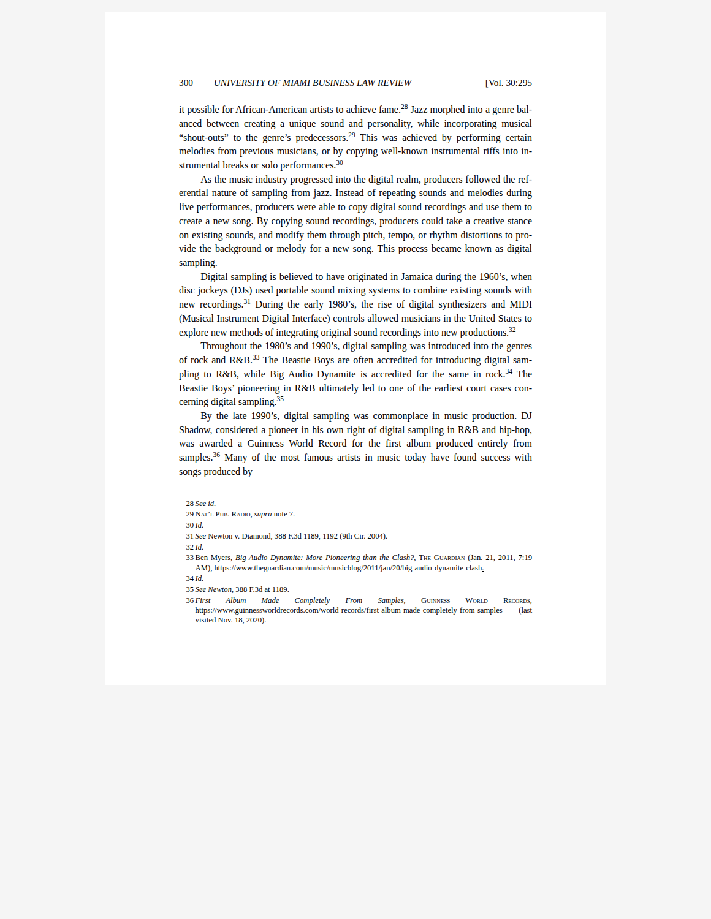300 UNIVERSITY OF MIAMI BUSINESS LAW REVIEW[Vol. 30:295
it possible for African-American artists to achieve fame.28 Jazz morphed into a genre balanced between creating a unique sound and personality, while incorporating musical “shout-outs” to the genre’s predecessors.29 This was achieved by performing certain melodies from previous musicians, or by copying well-known instrumental riffs into instrumental breaks or solo performances.30
As the music industry progressed into the digital realm, producers followed the referential nature of sampling from jazz. Instead of repeating sounds and melodies during live performances, producers were able to copy digital sound recordings and use them to create a new song. By copying sound recordings, producers could take a creative stance on existing sounds, and modify them through pitch, tempo, or rhythm distortions to provide the background or melody for a new song. This process became known as digital sampling.
Digital sampling is believed to have originated in Jamaica during the 1960’s, when disc jockeys (DJs) used portable sound mixing systems to combine existing sounds with new recordings.31 During the early 1980’s, the rise of digital synthesizers and MIDI (Musical Instrument Digital Interface) controls allowed musicians in the United States to explore new methods of integrating original sound recordings into new productions.32
Throughout the 1980’s and 1990’s, digital sampling was introduced into the genres of rock and R&B.33 The Beastie Boys are often accredited for introducing digital sampling to R&B, while Big Audio Dynamite is accredited for the same in rock.34 The Beastie Boys’ pioneering in R&B ultimately led to one of the earliest court cases concerning digital sampling.35
By the late 1990’s, digital sampling was commonplace in music production. DJ Shadow, considered a pioneer in his own right of digital sampling in R&B and hip-hop, was awarded a Guinness World Record for the first album produced entirely from samples.36 Many of the most famous artists in music today have found success with songs produced by
28 See id.
29 Nat’l Pub. Radio, supra note 7.
30 Id.
31 See Newton v. Diamond, 388 F.3d 1189, 1192 (9th Cir. 2004).
32 Id.
33 Ben Myers, Big Audio Dynamite: More Pioneering than the Clash?, The Guardian (Jan. 21, 2011, 7:19 AM), https://www.theguardian.com/music/musicblog/2011/jan/20/big-audio-dynamite-clash.
34 Id.
35 See Newton, 388 F.3d at 1189.
36 First Album Made Completely From Samples, Guinness World Records, https://www.guinnessworldrecords.com/world-records/first-album-made-completely-from-samples (last visited Nov. 18, 2020).